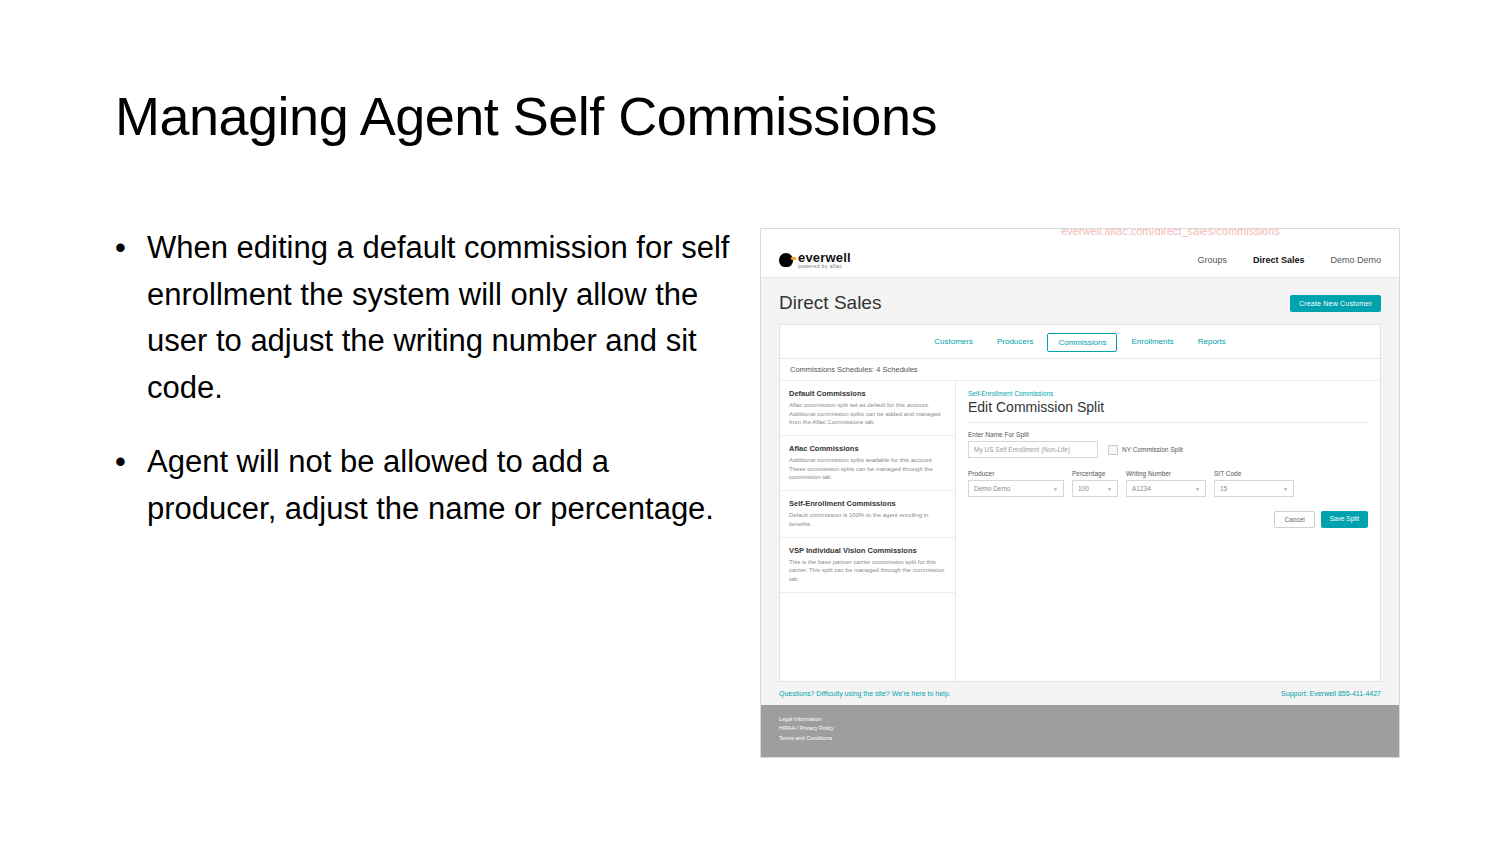Managing Agent Self Commissions
When editing a default commission for self enrollment the system will only allow the user to adjust the writing number and sit code.
Agent will not be allowed to add a producer, adjust the name or percentage.
everwell.aflac.com/direct_sales/commissions
everwell
powered by Aflac
Groups Direct Sales Demo Demo
Direct Sales
Create New Customer
Customers
Producers
Commissions
Enrollments
Reports
Commissions Schedules: 4 Schedules
Default Commissions
Aflac commission split set as default for this account. Additional commission splits can be added and managed from the Aflac Commissions tab.
Aflac Commissions
Additional commission splits available for this account. These commission splits can be managed through the commission tab.
Self-Enrollment Commissions
Default commission is 100% to the agent enrolling in benefits.
VSP Individual Vision Commissions
This is the base partner carrier commission split for this carrier. This split can be managed through the commission tab.
Self-Enrollment Commissions
Edit Commission Split
Enter Name For Split
My US Self Enrollment (Non-Life)
NY Commission Split
Producer
Percentage
Writing Number
SIT Code
Demo Demo▼
100▼
A1234▼
15▼
Cancel
Save Split
Questions? Difficulty using the site? We're here to help. Support: Everwell 855-411-4427
Legal Information
HIPAA / Privacy Policy
Terms and Conditions